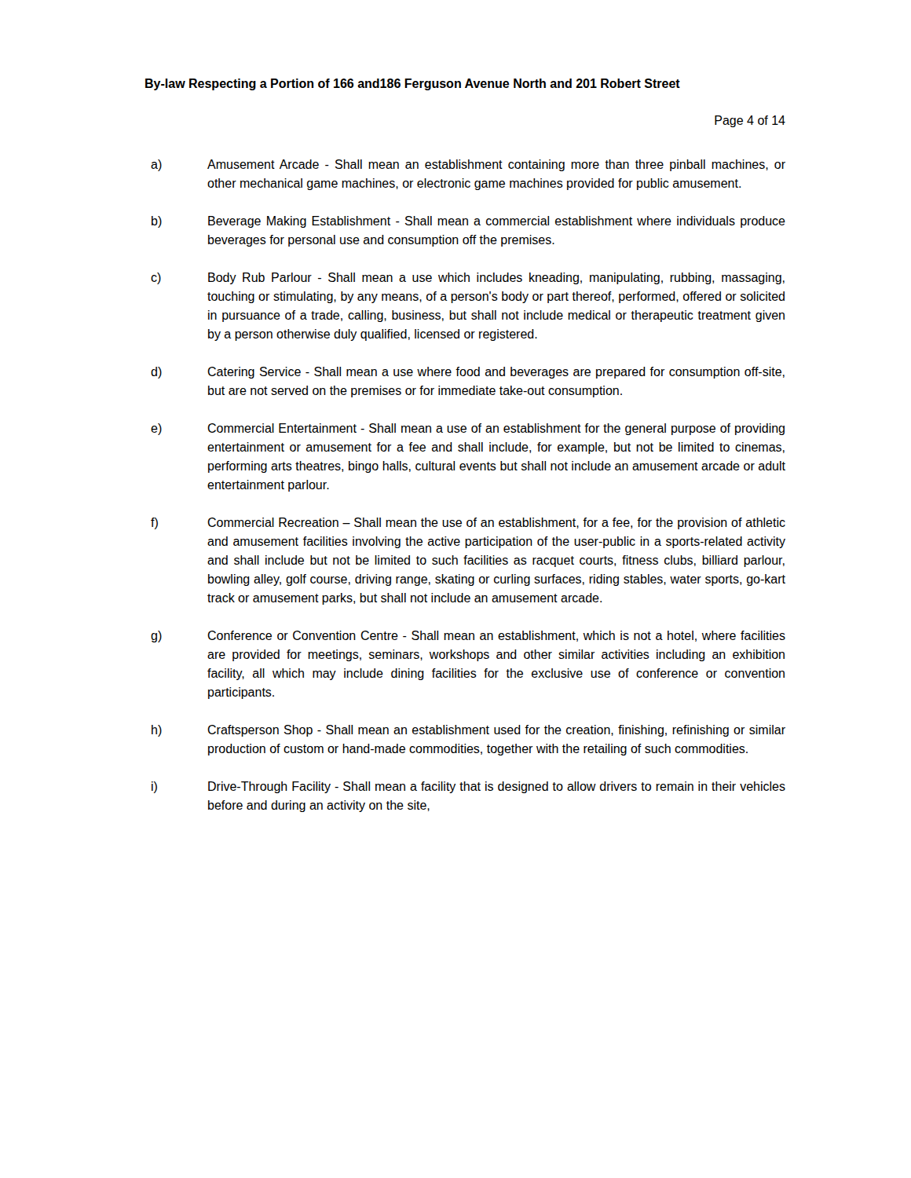By-law Respecting a Portion of 166 and186 Ferguson Avenue North and 201 Robert Street
Page 4 of 14
a) Amusement Arcade - Shall mean an establishment containing more than three pinball machines, or other mechanical game machines, or electronic game machines provided for public amusement.
b) Beverage Making Establishment - Shall mean a commercial establishment where individuals produce beverages for personal use and consumption off the premises.
c) Body Rub Parlour - Shall mean a use which includes kneading, manipulating, rubbing, massaging, touching or stimulating, by any means, of a person's body or part thereof, performed, offered or solicited in pursuance of a trade, calling, business, but shall not include medical or therapeutic treatment given by a person otherwise duly qualified, licensed or registered.
d) Catering Service - Shall mean a use where food and beverages are prepared for consumption off-site, but are not served on the premises or for immediate take-out consumption.
e) Commercial Entertainment - Shall mean a use of an establishment for the general purpose of providing entertainment or amusement for a fee and shall include, for example, but not be limited to cinemas, performing arts theatres, bingo halls, cultural events but shall not include an amusement arcade or adult entertainment parlour.
f) Commercial Recreation – Shall mean the use of an establishment, for a fee, for the provision of athletic and amusement facilities involving the active participation of the user-public in a sports-related activity and shall include but not be limited to such facilities as racquet courts, fitness clubs, billiard parlour, bowling alley, golf course, driving range, skating or curling surfaces, riding stables, water sports, go-kart track or amusement parks, but shall not include an amusement arcade.
g) Conference or Convention Centre - Shall mean an establishment, which is not a hotel, where facilities are provided for meetings, seminars, workshops and other similar activities including an exhibition facility, all which may include dining facilities for the exclusive use of conference or convention participants.
h) Craftsperson Shop - Shall mean an establishment used for the creation, finishing, refinishing or similar production of custom or hand-made commodities, together with the retailing of such commodities.
i) Drive-Through Facility - Shall mean a facility that is designed to allow drivers to remain in their vehicles before and during an activity on the site,